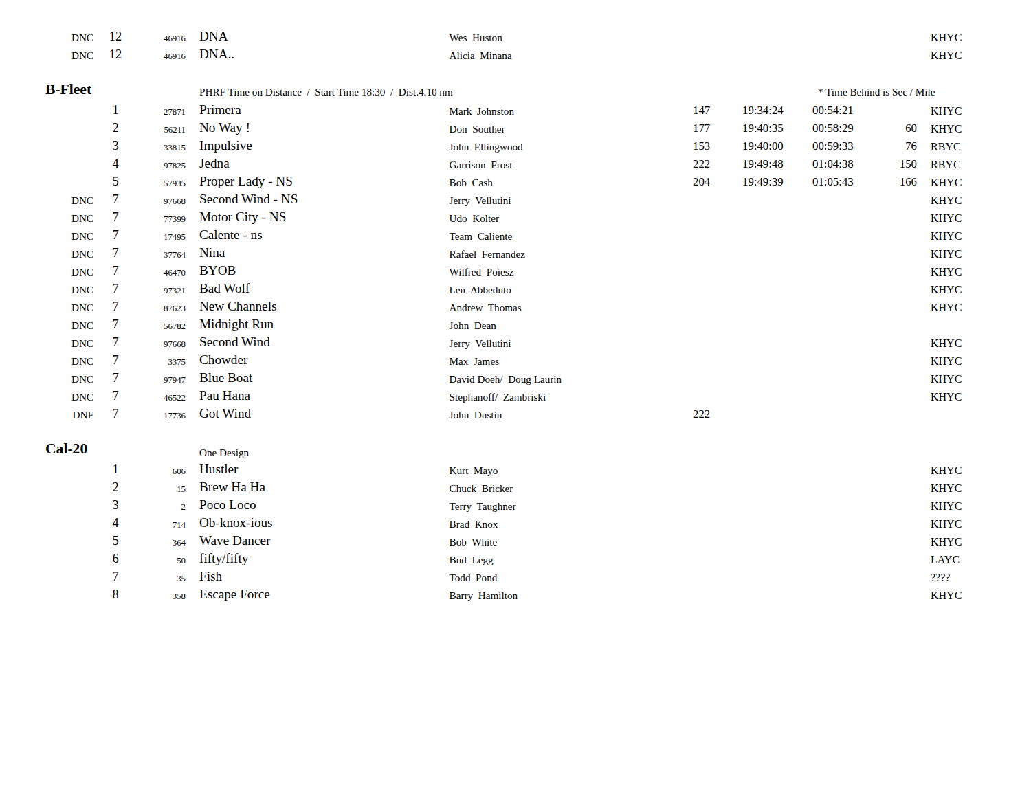| DNC | 12 | 46916 | DNA | Wes Huston | | | | | KHYC |
| DNC | 12 | 46916 | DNA.. | Alicia Minana | | | | | KHYC |
| B-Fleet | PHRF Time on Distance / Start Time 18:30 / Dist.4.10 nm | * Time Behind is Sec / Mile |
| | 1 | 27871 | Primera | Mark Johnston | 147 | 19:34:24 | 00:54:21 | | KHYC |
| | 2 | 56211 | No Way ! | Don Souther | 177 | 19:40:35 | 00:58:29 | 60 | KHYC |
| | 3 | 33815 | Impulsive | John Ellingwood | 153 | 19:40:00 | 00:59:33 | 76 | RBYC |
| | 4 | 97825 | Jedna | Garrison Frost | 222 | 19:49:48 | 01:04:38 | 150 | RBYC |
| | 5 | 57935 | Proper Lady - NS | Bob Cash | 204 | 19:49:39 | 01:05:43 | 166 | KHYC |
| DNC | 7 | 97668 | Second Wind - NS | Jerry Vellutini | | | | | KHYC |
| DNC | 7 | 77399 | Motor City - NS | Udo Kolter | | | | | KHYC |
| DNC | 7 | 17495 | Calente - ns | Team Caliente | | | | | KHYC |
| DNC | 7 | 37764 | Nina | Rafael Fernandez | | | | | KHYC |
| DNC | 7 | 46470 | BYOB | Wilfred Poiesz | | | | | KHYC |
| DNC | 7 | 97321 | Bad Wolf | Len Abbeduto | | | | | KHYC |
| DNC | 7 | 87623 | New Channels | Andrew Thomas | | | | | KHYC |
| DNC | 7 | 56782 | Midnight Run | John Dean | | | | | |
| DNC | 7 | 97668 | Second Wind | Jerry Vellutini | | | | | KHYC |
| DNC | 7 | 3375 | Chowder | Max James | | | | | KHYC |
| DNC | 7 | 97947 | Blue Boat | David Doeh/ Doug Laurin | | | | | KHYC |
| DNC | 7 | 46522 | Pau Hana | Stephanoff/ Zambriski | | | | | KHYC |
| DNF | 7 | 17736 | Got Wind | John Dustin | 222 | | | | |
| Cal-20 | One Design |
| | 1 | 606 | Hustler | Kurt Mayo | | | | | KHYC |
| | 2 | 15 | Brew Ha Ha | Chuck Bricker | | | | | KHYC |
| | 3 | 2 | Poco Loco | Terry Taughner | | | | | KHYC |
| | 4 | 714 | Ob-knox-ious | Brad Knox | | | | | KHYC |
| | 5 | 364 | Wave Dancer | Bob White | | | | | KHYC |
| | 6 | 50 | fifty/fifty | Bud Legg | | | | | LAYC |
| | 7 | 35 | Fish | Todd Pond | | | | | ???? |
| | 8 | 358 | Escape Force | Barry Hamilton | | | | | KHYC |